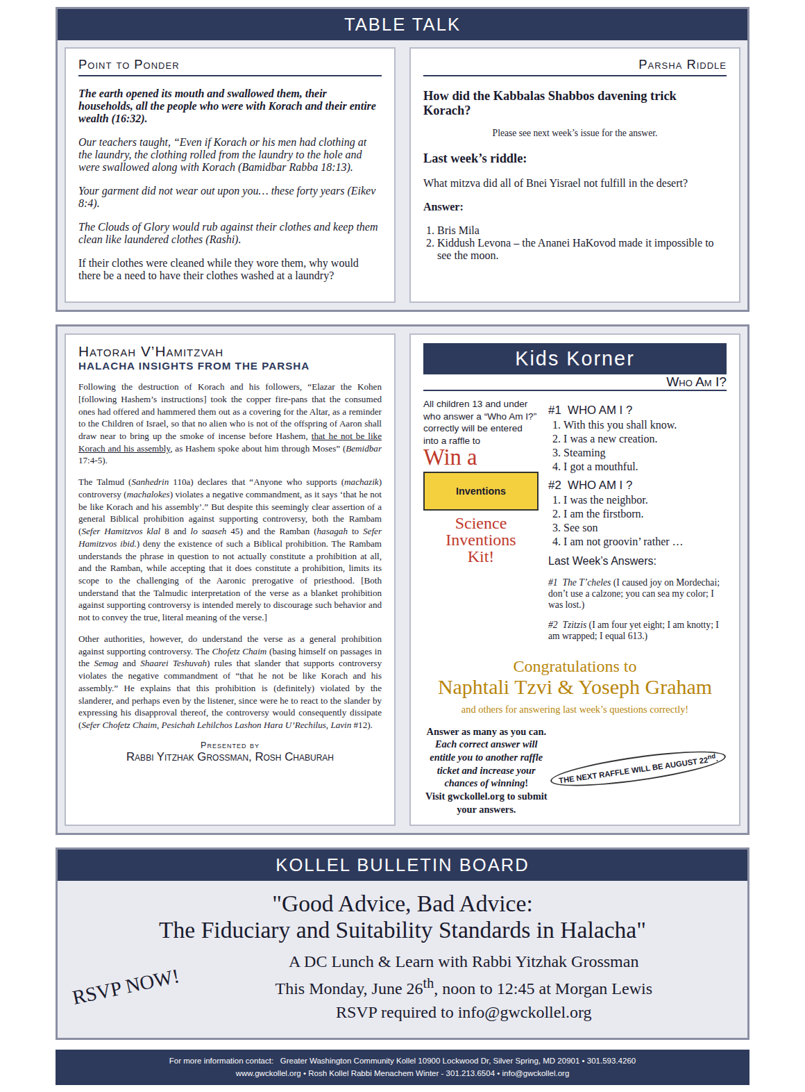Table Talk
Point to Ponder
The earth opened its mouth and swallowed them, their households, all the people who were with Korach and their entire wealth (16:32).
Our teachers taught, “Even if Korach or his men had clothing at the laundry, the clothing rolled from the laundry to the hole and were swallowed along with Korach (Bamidbar Rabba 18:13).
Your garment did not wear out upon you… these forty years (Eikev 8:4).
The Clouds of Glory would rub against their clothes and keep them clean like laundered clothes (Rashi).
If their clothes were cleaned while they wore them, why would there be a need to have their clothes washed at a laundry?
Parsha Riddle
How did the Kabbalas Shabbos davening trick Korach?
Please see next week’s issue for the answer.
Last week’s riddle:
What mitzva did all of Bnei Yisrael not fulfill in the desert?
Answer:
Bris Mila
Kiddush Levona – the Ananei HaKovod made it impossible to see the moon.
Hatorah V’Hamitzvah
Halacha Insights from the Parsha
Following the destruction of Korach and his followers, “Elazar the Kohen [following Hashem’s instructions] took the copper fire-pans that the consumed ones had offered and hammered them out as a covering for the Altar, as a reminder to the Children of Israel, so that no alien who is not of the offspring of Aaron shall draw near to bring up the smoke of incense before Hashem, that he not be like Korach and his assembly, as Hashem spoke about him through Moses” (Bemidbar 17:4-5).
The Talmud (Sanhedrin 110a) declares that “Anyone who supports (machazik) controversy (machalokes) violates a negative commandment, as it says ‘that he not be like Korach and his assembly’.” But despite this seemingly clear assertion of a general Biblical prohibition against supporting controversy, both the Rambam (Sefer Hamitzvos klal 8 and lo saaseh 45) and the Ramban (hasagah to Sefer Hamitzvos ibid.) deny the existence of such a Biblical prohibition. The Rambam understands the phrase in question to not actually constitute a prohibition at all, and the Ramban, while accepting that it does constitute a prohibition, limits its scope to the challenging of the Aaronic prerogative of priesthood. [Both understand that the Talmudic interpretation of the verse as a blanket prohibition against supporting controversy is intended merely to discourage such behavior and not to convey the true, literal meaning of the verse.]
Other authorities, however, do understand the verse as a general prohibition against supporting controversy. The Chofetz Chaim (basing himself on passages in the Semag and Shaarei Teshuvah) rules that slander that supports controversy violates the negative commandment of “that he not be like Korach and his assembly.” He explains that this prohibition is (definitely) violated by the slanderer, and perhaps even by the listener, since were he to react to the slander by expressing his disapproval thereof, the controversy would consequently dissipate (Sefer Chofetz Chaim, Pesichah Lehilchos Lashon Hara U’Rechilus, Lavin #12).
Presented by Rabbi Yitzhak Grossman, Rosh Chaburah
Kids Korner
Who Am I?
All children 13 and under who answer a “Who Am I?” correctly will be entered into a raffle to
Win a
Inventions
Science
Inventions
Kit!
#1 WHO AM I ?
With this you shall know.
I was a new creation.
Steaming
I got a mouthful.
#2 WHO AM I ?
I was the neighbor.
I am the firstborn.
See son
I am not groovin’ rather …
Last Week’s Answers:
#1 The T’cheles (I caused joy on Mordechai; don’t use a calzone; you can sea my color; I was lost.)
#2 Tzitzis (I am four yet eight; I am knotty; I am wrapped; I equal 613.)
Congratulations to
Naphtali Tzvi & Yoseph Graham
and others for answering last week’s questions correctly!
Answer as many as you can.
Each correct answer will entitle you to another raffle ticket and increase your chances of winning!
Visit gwckollel.org to submit your answers.
THE NEXT RAFFLE WILL BE AUGUST 22nd.
Kollel Bulletin Board
"Good Advice, Bad Advice:
The Fiduciary and Suitability Standards in Halacha"
RSVP NOW!
A DC Lunch & Learn with Rabbi Yitzhak Grossman
This Monday, June 26th, noon to 12:45 at Morgan Lewis
RSVP required to info@gwckollel.org
For more information contact: Greater Washington Community Kollel 10900 Lockwood Dr, Silver Spring, MD 20901 • 301.593.4260
www.gwckollel.org • Rosh Kollel Rabbi Menachem Winter - 301.213.6504 • info@gwckollel.org